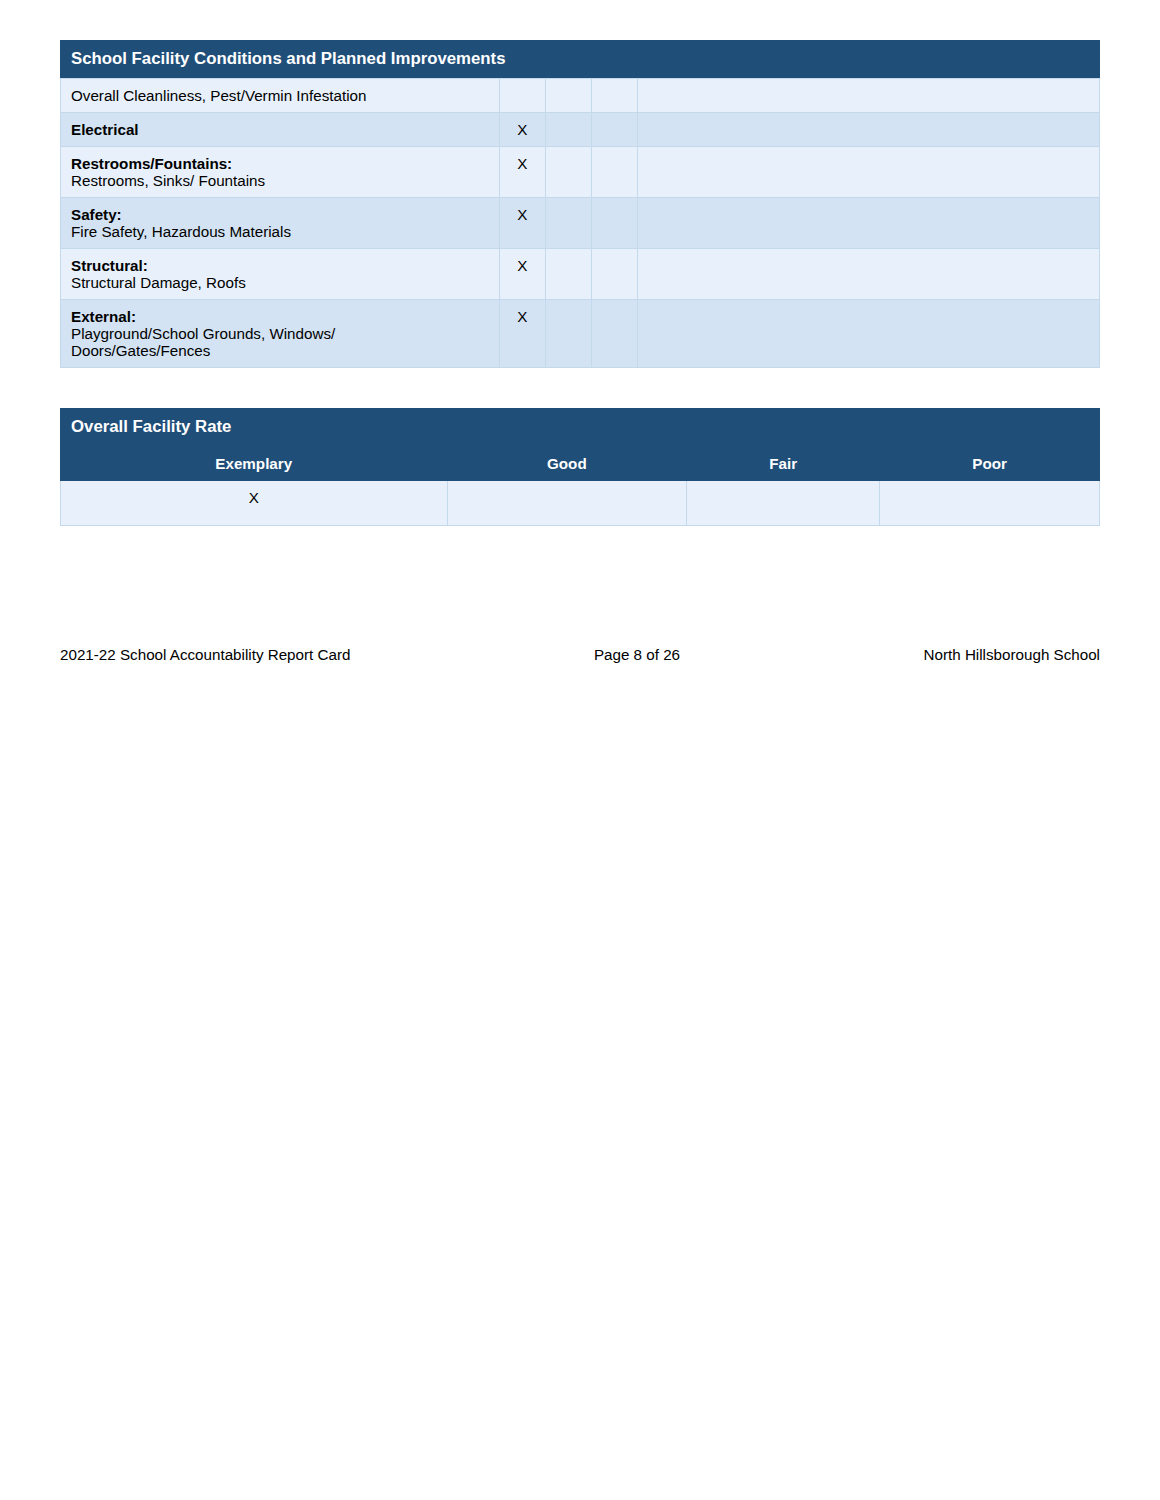School Facility Conditions and Planned Improvements
| Overall Cleanliness, Pest/Vermin Infestation | | | | |
| Electrical | X | | | |
| Restrooms/Fountains: Restrooms, Sinks/ Fountains | X | | | |
| Safety: Fire Safety, Hazardous Materials | X | | | |
| Structural: Structural Damage, Roofs | X | | | |
| External: Playground/School Grounds, Windows/ Doors/Gates/Fences | X | | | |
Overall Facility Rate
| Exemplary | Good | Fair | Poor |
| --- | --- | --- | --- |
| X | | | |
2021-22 School Accountability Report Card Page 8 of 26 North Hillsborough School